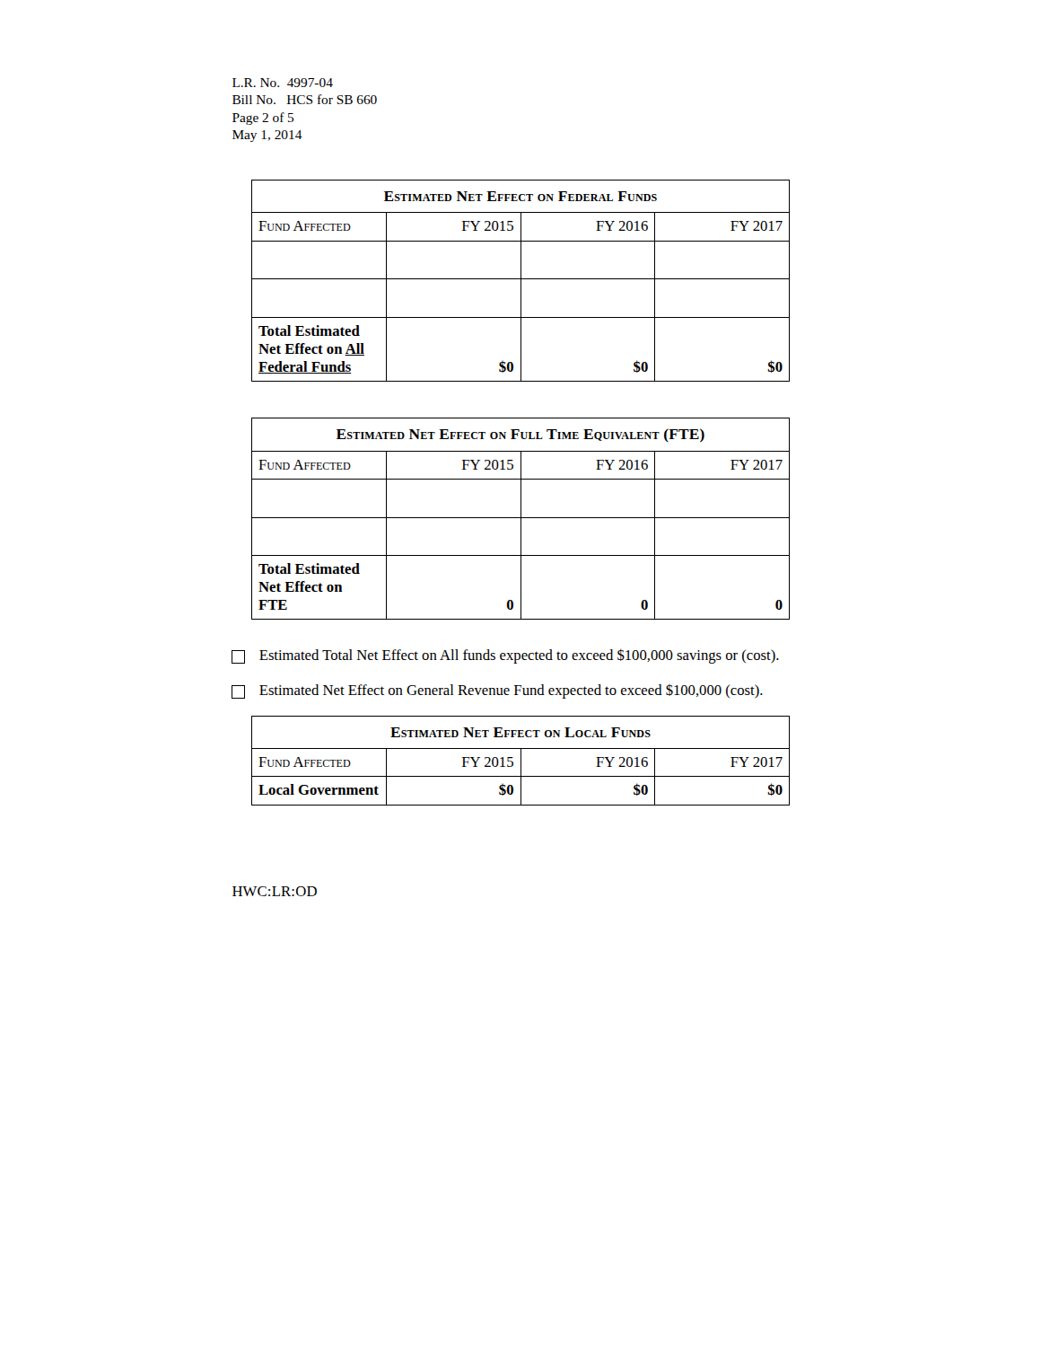L.R. No. 4997-04
Bill No. HCS for SB 660
Page 2 of 5
May 1, 2014
| Estimated Net Effect on Federal Funds |
| Fund Affected | FY 2015 | FY 2016 | FY 2017 |
| Total Estimated Net Effect on All Federal Funds | $0 | $0 | $0 |
| Estimated Net Effect on Full Time Equivalent (FTE) |
| Fund Affected | FY 2015 | FY 2016 | FY 2017 |
| Total Estimated Net Effect on FTE | 0 | 0 | 0 |
Estimated Total Net Effect on All funds expected to exceed $100,000 savings or (cost).
Estimated Net Effect on General Revenue Fund expected to exceed $100,000 (cost).
| Estimated Net Effect on Local Funds |
| Fund Affected | FY 2015 | FY 2016 | FY 2017 |
| Local Government | $0 | $0 | $0 |
HWC:LR:OD